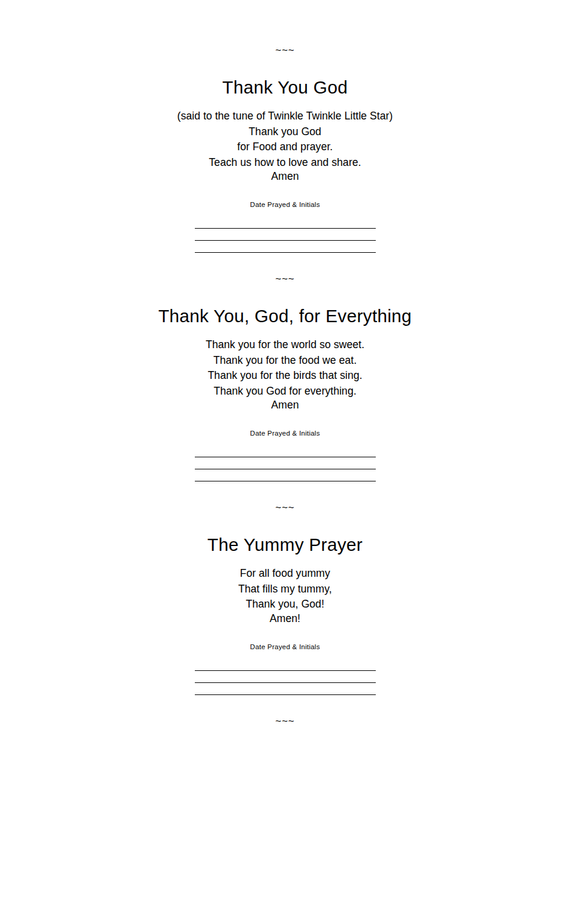~~~
Thank You God
(said to the tune of Twinkle Twinkle Little Star)
Thank you God
for Food and prayer.
Teach us how to love and share.
Amen
Date Prayed & Initials
~~~
Thank You, God, for Everything
Thank you for the world so sweet.
Thank you for the food we eat.
Thank you for the birds that sing.
Thank you God for everything.
Amen
Date Prayed & Initials
~~~
The Yummy Prayer
For all food yummy
That fills my tummy,
Thank you, God!
Amen!
Date Prayed & Initials
~~~